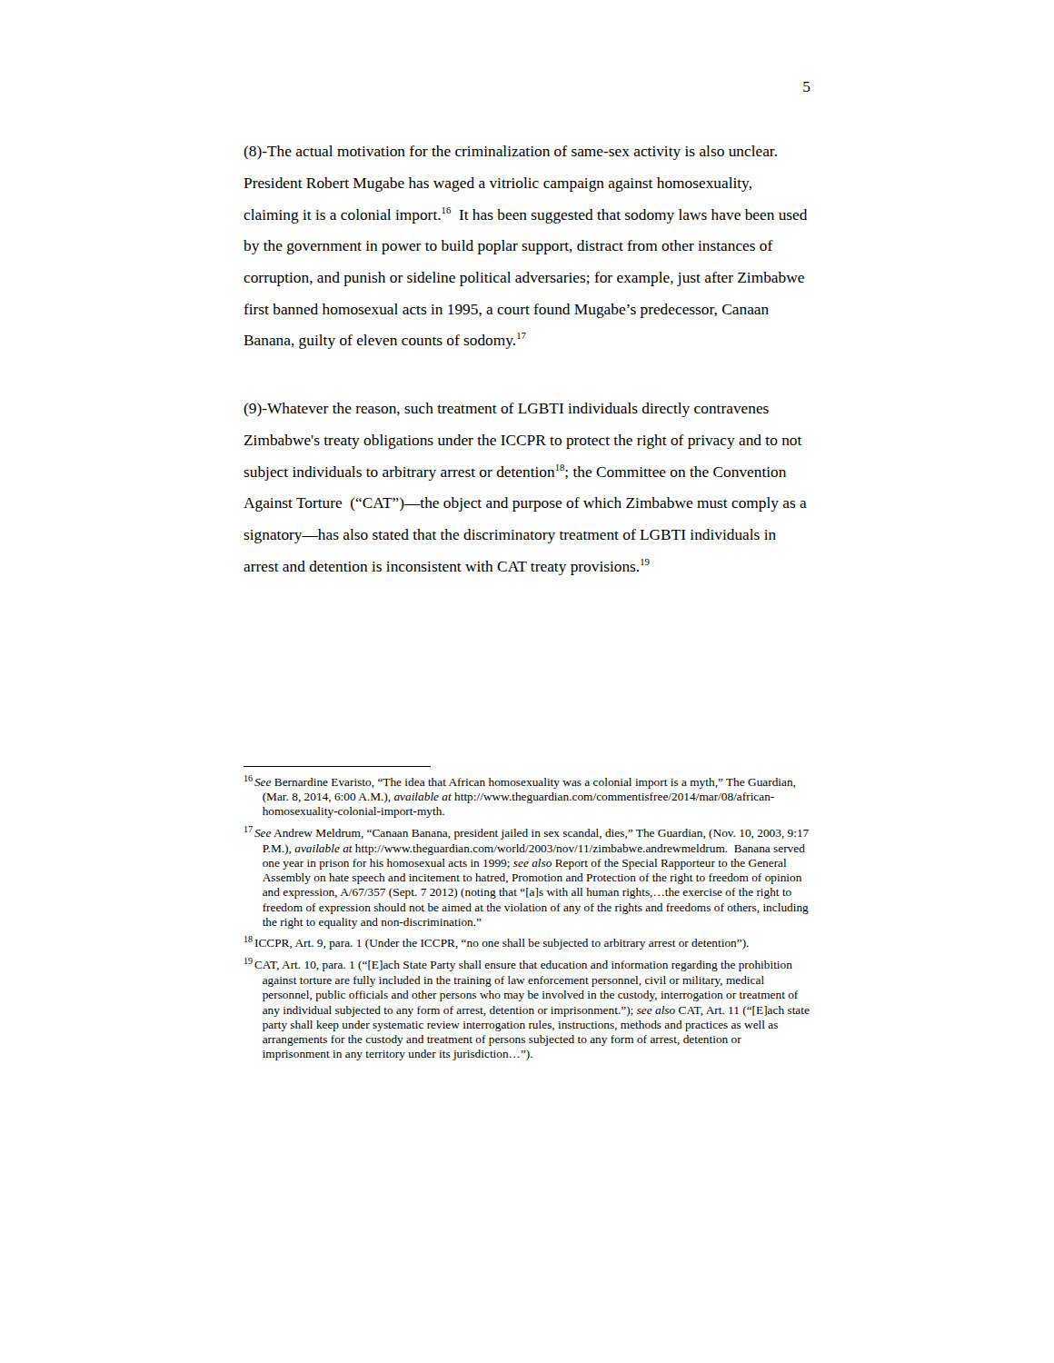5
(8)-The actual motivation for the criminalization of same-sex activity is also unclear. President Robert Mugabe has waged a vitriolic campaign against homosexuality, claiming it is a colonial import.16 It has been suggested that sodomy laws have been used by the government in power to build poplar support, distract from other instances of corruption, and punish or sideline political adversaries; for example, just after Zimbabwe first banned homosexual acts in 1995, a court found Mugabe’s predecessor, Canaan Banana, guilty of eleven counts of sodomy.17
(9)-Whatever the reason, such treatment of LGBTI individuals directly contravenes Zimbabwe's treaty obligations under the ICCPR to protect the right of privacy and to not subject individuals to arbitrary arrest or detention18; the Committee on the Convention Against Torture (“CAT”)—the object and purpose of which Zimbabwe must comply as a signatory—has also stated that the discriminatory treatment of LGBTI individuals in arrest and detention is inconsistent with CAT treaty provisions.19
16 See Bernardine Evaristo, “The idea that African homosexuality was a colonial import is a myth,” The Guardian, (Mar. 8, 2014, 6:00 A.M.), available at http://www.theguardian.com/commentisfree/2014/mar/08/african-homosexuality-colonial-import-myth.
17 See Andrew Meldrum, “Canaan Banana, president jailed in sex scandal, dies,” The Guardian, (Nov. 10, 2003, 9:17 P.M.), available at http://www.theguardian.com/world/2003/nov/11/zimbabwe.andrewmeldrum. Banana served one year in prison for his homosexual acts in 1999; see also Report of the Special Rapporteur to the General Assembly on hate speech and incitement to hatred, Promotion and Protection of the right to freedom of opinion and expression, A/67/357 (Sept. 7 2012) (noting that “[a]s with all human rights,…the exercise of the right to freedom of expression should not be aimed at the violation of any of the rights and freedoms of others, including the right to equality and non-discrimination.”
18 ICCPR, Art. 9, para. 1 (Under the ICCPR, “no one shall be subjected to arbitrary arrest or detention”).
19 CAT, Art. 10, para. 1 (“[E]ach State Party shall ensure that education and information regarding the prohibition against torture are fully included in the training of law enforcement personnel, civil or military, medical personnel, public officials and other persons who may be involved in the custody, interrogation or treatment of any individual subjected to any form of arrest, detention or imprisonment.”); see also CAT, Art. 11 (“[E]ach state party shall keep under systematic review interrogation rules, instructions, methods and practices as well as arrangements for the custody and treatment of persons subjected to any form of arrest, detention or imprisonment in any territory under its jurisdiction…”).